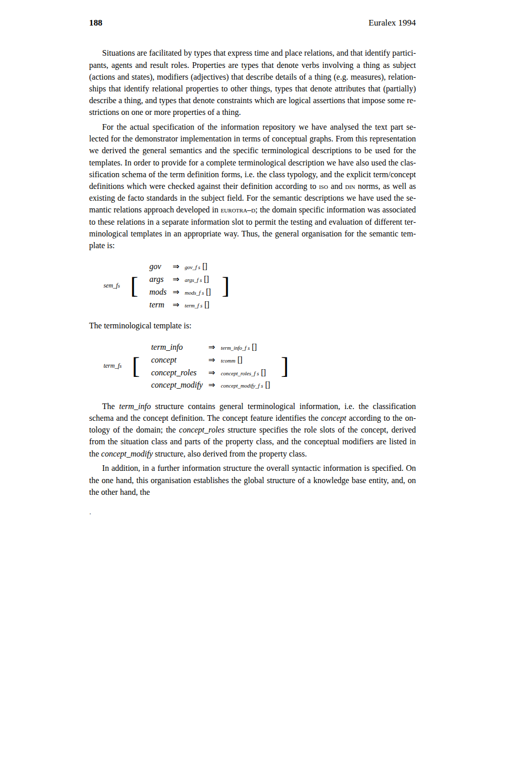188 Euralex 1994
Situations are facilitated by types that express time and place relations, and that identify participants, agents and result roles. Properties are types that denote verbs involving a thing as subject (actions and states), modifiers (adjectives) that describe details of a thing (e.g. measures), relationships that identify relational properties to other things, types that denote attributes that (partially) describe a thing, and types that denote constraints which are logical assertions that impose some restrictions on one or more properties of a thing.
For the actual specification of the information repository we have analysed the text part selected for the demonstrator implementation in terms of conceptual graphs. From this representation we derived the general semantics and the specific terminological descriptions to be used for the templates. In order to provide for a complete terminological description we have also used the classification schema of the term definition forms, i.e. the class typology, and the explicit term/concept definitions which were checked against their definition according to iso and din norms, as well as existing de facto standards in the subject field. For the semantic descriptions we have used the semantic relations approach developed in eurotra–d; the domain specific information was associated to these relations in a separate information slot to permit the testing and evaluation of different terminological templates in an appropriate way. Thus, the general organisation for the semantic template is:
| sem_f s | [ | gov | ⇒ | gov_f s [] | ] |
| args | ⇒ | args_f s [] |
| mods | ⇒ | mods_f s [] |
| term | ⇒ | term_f s [] |
The terminological template is:
| term_f s | [ | term_info | ⇒ | term_info_f s [] | ] |
| concept | ⇒ | tcomm [] |
| concept_roles | ⇒ | concept_roles_f s [] |
| concept_modify | ⇒ | concept_modify_f s [] |
The term_info structure contains general terminological information, i.e. the classification schema and the concept definition. The concept feature identifies the concept according to the ontology of the domain; the concept_roles structure specifies the role slots of the concept, derived from the situation class and parts of the property class, and the conceptual modifiers are listed in the concept_modify structure, also derived from the property class.
In addition, in a further information structure the overall syntactic information is specified. On the one hand, this organisation establishes the global structure of a knowledge base entity, and, on the other hand, the
·